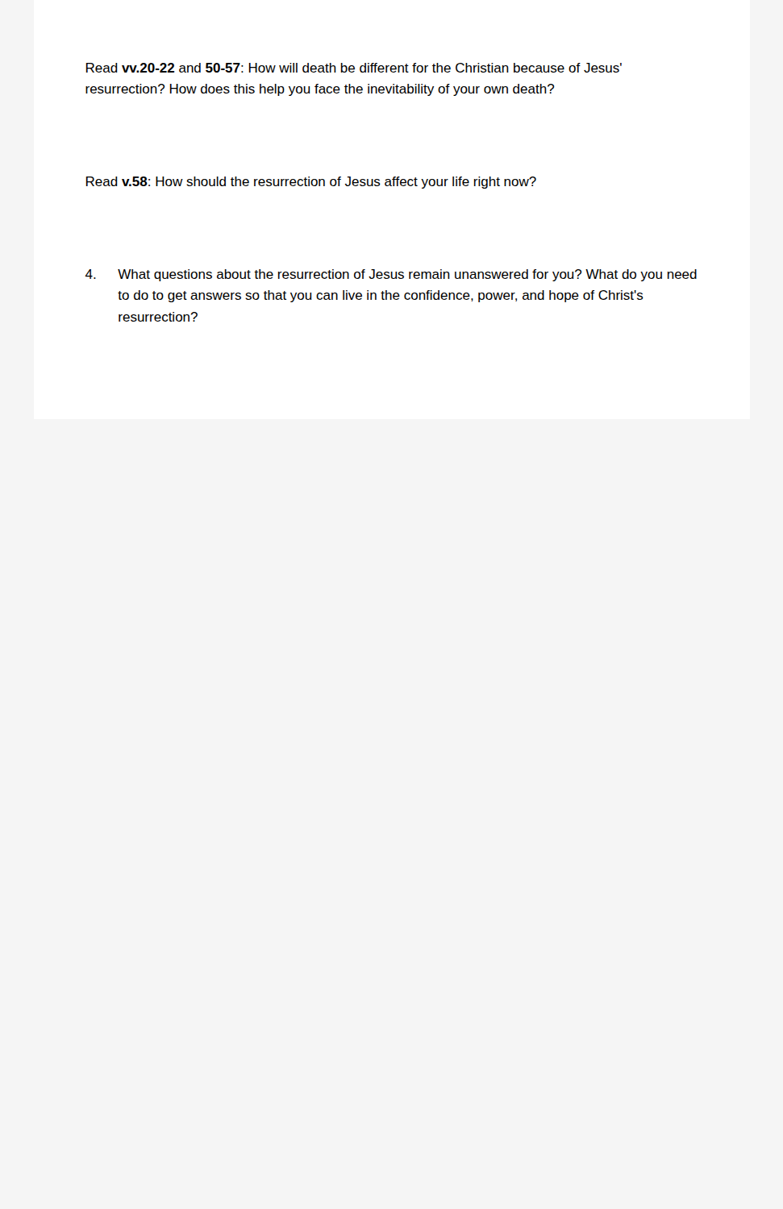Read vv.20-22 and 50-57: How will death be different for the Christian because of Jesus' resurrection? How does this help you face the inevitability of your own death?
Read v.58: How should the resurrection of Jesus affect your life right now?
4. What questions about the resurrection of Jesus remain unanswered for you? What do you need to do to get answers so that you can live in the confidence, power, and hope of Christ's resurrection?